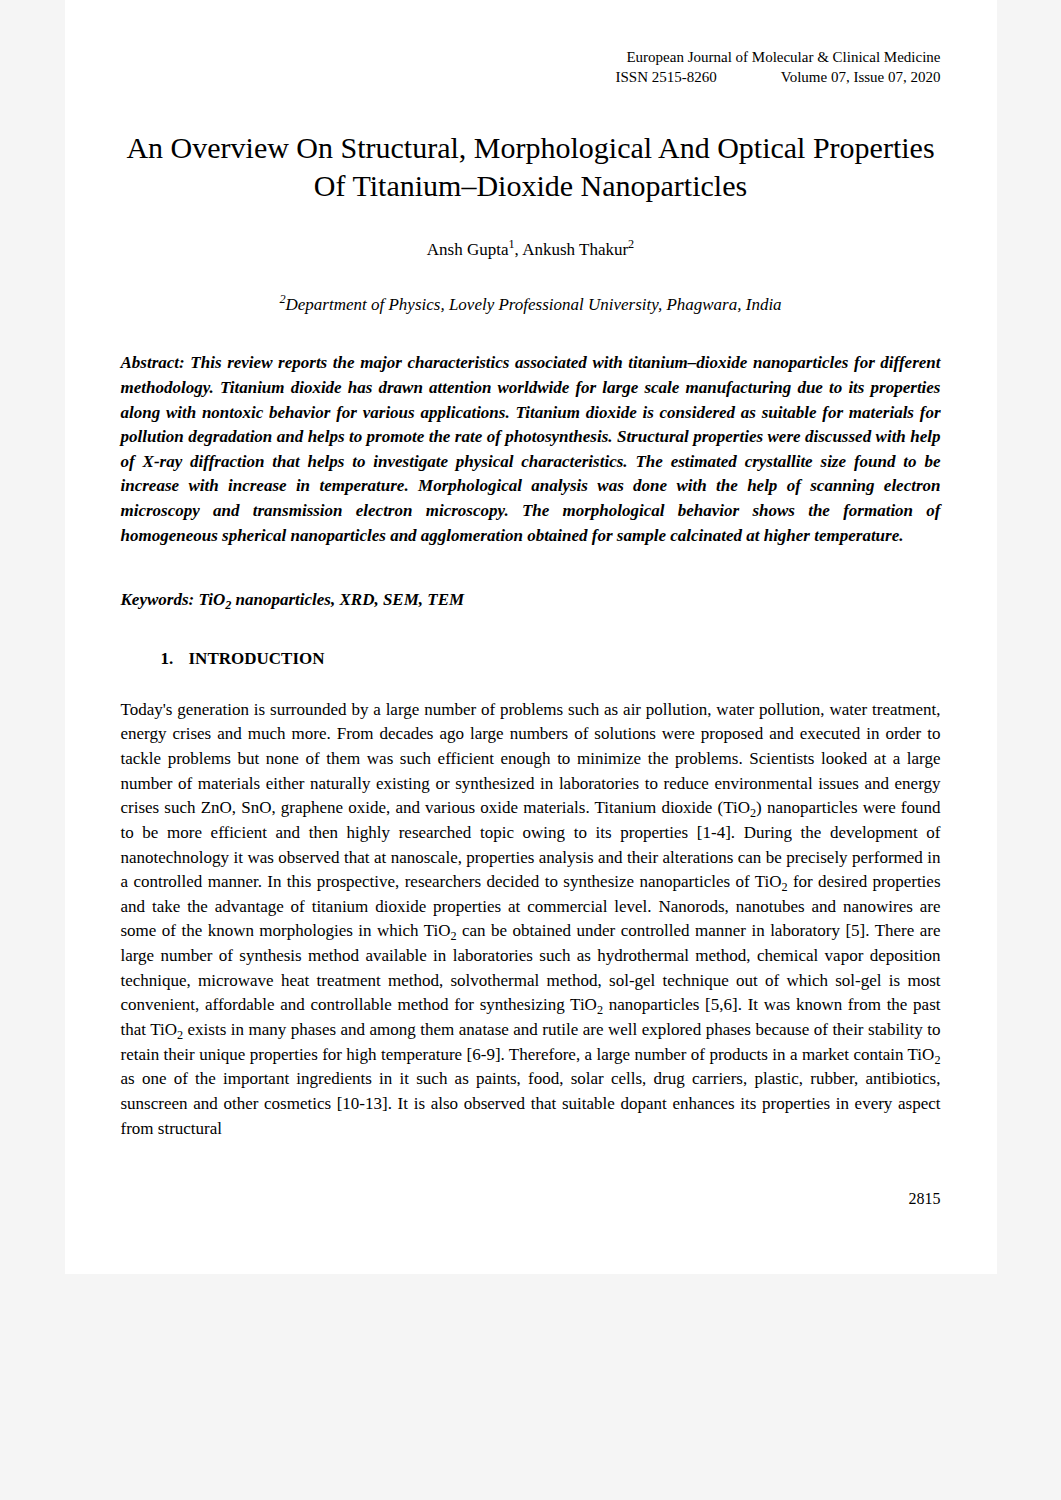European Journal of Molecular & Clinical Medicine ISSN 2515-8260 Volume 07, Issue 07, 2020
An Overview On Structural, Morphological And Optical Properties Of Titanium–Dioxide Nanoparticles
Ansh Gupta1, Ankush Thakur2
2Department of Physics, Lovely Professional University, Phagwara, India
Abstract: This review reports the major characteristics associated with titanium–dioxide nanoparticles for different methodology. Titanium dioxide has drawn attention worldwide for large scale manufacturing due to its properties along with nontoxic behavior for various applications. Titanium dioxide is considered as suitable for materials for pollution degradation and helps to promote the rate of photosynthesis. Structural properties were discussed with help of X-ray diffraction that helps to investigate physical characteristics. The estimated crystallite size found to be increase with increase in temperature. Morphological analysis was done with the help of scanning electron microscopy and transmission electron microscopy. The morphological behavior shows the formation of homogeneous spherical nanoparticles and agglomeration obtained for sample calcinated at higher temperature.
Keywords: TiO2 nanoparticles, XRD, SEM, TEM
1. INTRODUCTION
Today's generation is surrounded by a large number of problems such as air pollution, water pollution, water treatment, energy crises and much more. From decades ago large numbers of solutions were proposed and executed in order to tackle problems but none of them was such efficient enough to minimize the problems. Scientists looked at a large number of materials either naturally existing or synthesized in laboratories to reduce environmental issues and energy crises such ZnO, SnO, graphene oxide, and various oxide materials. Titanium dioxide (TiO2) nanoparticles were found to be more efficient and then highly researched topic owing to its properties [1-4]. During the development of nanotechnology it was observed that at nanoscale, properties analysis and their alterations can be precisely performed in a controlled manner. In this prospective, researchers decided to synthesize nanoparticles of TiO2 for desired properties and take the advantage of titanium dioxide properties at commercial level. Nanorods, nanotubes and nanowires are some of the known morphologies in which TiO2 can be obtained under controlled manner in laboratory [5]. There are large number of synthesis method available in laboratories such as hydrothermal method, chemical vapor deposition technique, microwave heat treatment method, solvothermal method, sol-gel technique out of which sol-gel is most convenient, affordable and controllable method for synthesizing TiO2 nanoparticles [5,6]. It was known from the past that TiO2 exists in many phases and among them anatase and rutile are well explored phases because of their stability to retain their unique properties for high temperature [6-9]. Therefore, a large number of products in a market contain TiO2 as one of the important ingredients in it such as paints, food, solar cells, drug carriers, plastic, rubber, antibiotics, sunscreen and other cosmetics [10-13]. It is also observed that suitable dopant enhances its properties in every aspect from structural
2815